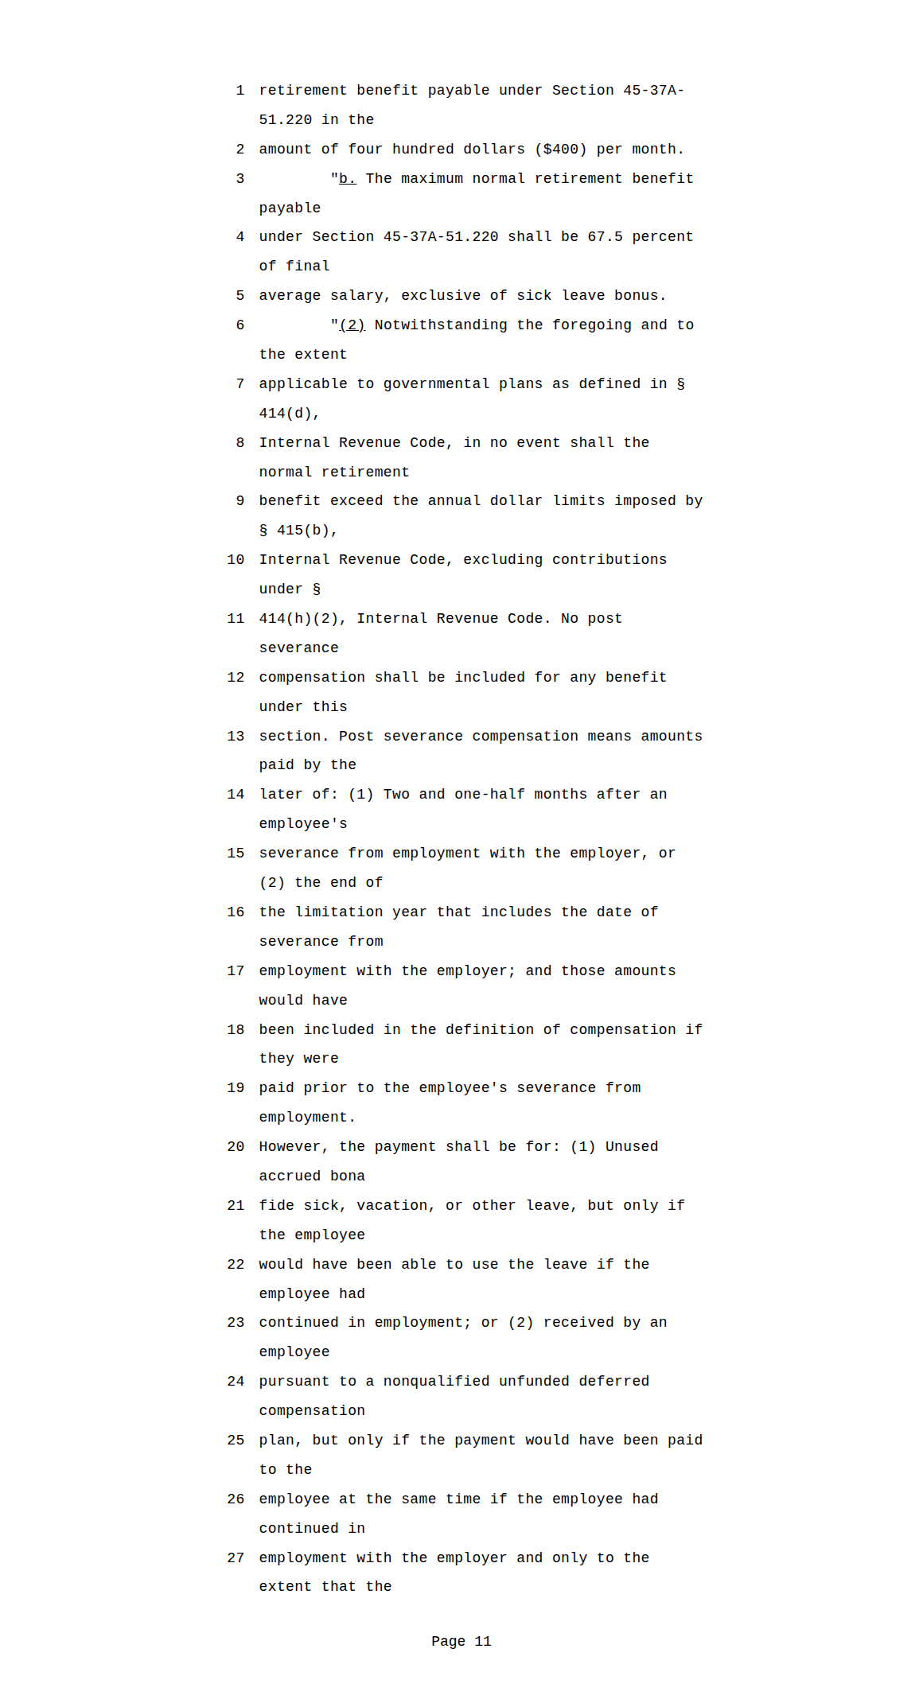retirement benefit payable under Section 45-37A-51.220 in the
amount of four hundred dollars ($400) per month.
"b. The maximum normal retirement benefit payable
under Section 45-37A-51.220 shall be 67.5 percent of final
average salary, exclusive of sick leave bonus.
"(2) Notwithstanding the foregoing and to the extent
applicable to governmental plans as defined in § 414(d),
Internal Revenue Code, in no event shall the normal retirement
benefit exceed the annual dollar limits imposed by § 415(b),
Internal Revenue Code, excluding contributions under §
414(h)(2), Internal Revenue Code. No post severance
compensation shall be included for any benefit under this
section. Post severance compensation means amounts paid by the
later of: (1) Two and one-half months after an employee's
severance from employment with the employer, or (2) the end of
the limitation year that includes the date of severance from
employment with the employer; and those amounts would have
been included in the definition of compensation if they were
paid prior to the employee's severance from employment.
However, the payment shall be for: (1) Unused accrued bona
fide sick, vacation, or other leave, but only if the employee
would have been able to use the leave if the employee had
continued in employment; or (2) received by an employee
pursuant to a nonqualified unfunded deferred compensation
plan, but only if the payment would have been paid to the
employee at the same time if the employee had continued in
employment with the employer and only to the extent that the
Page 11